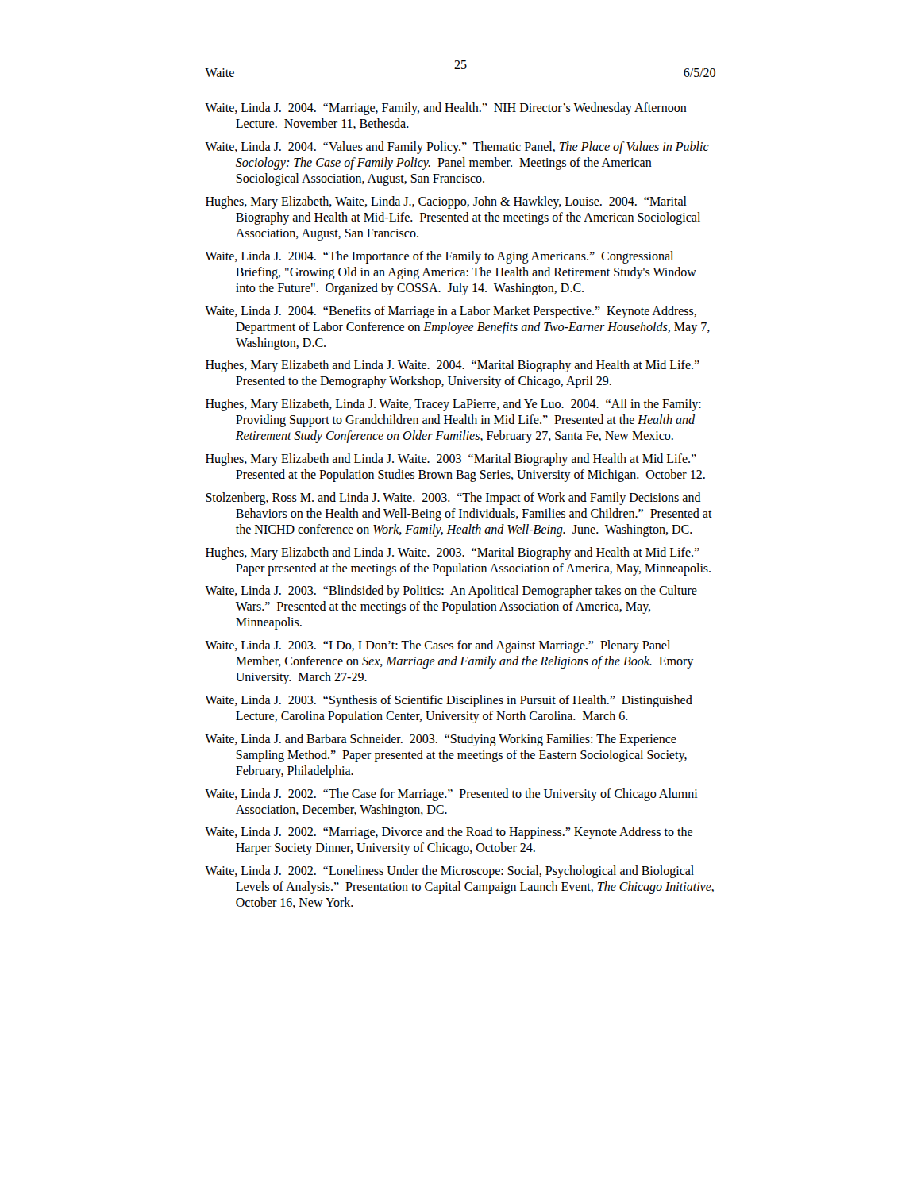Waite
25
6/5/20
Waite, Linda J. 2004. “Marriage, Family, and Health.” NIH Director’s Wednesday Afternoon Lecture. November 11, Bethesda.
Waite, Linda J. 2004. “Values and Family Policy.” Thematic Panel, The Place of Values in Public Sociology: The Case of Family Policy. Panel member. Meetings of the American Sociological Association, August, San Francisco.
Hughes, Mary Elizabeth, Waite, Linda J., Cacioppo, John & Hawkley, Louise. 2004. “Marital Biography and Health at Mid-Life. Presented at the meetings of the American Sociological Association, August, San Francisco.
Waite, Linda J. 2004. “The Importance of the Family to Aging Americans.” Congressional Briefing, "Growing Old in an Aging America: The Health and Retirement Study's Window into the Future". Organized by COSSA. July 14. Washington, D.C.
Waite, Linda J. 2004. “Benefits of Marriage in a Labor Market Perspective.” Keynote Address, Department of Labor Conference on Employee Benefits and Two-Earner Households, May 7, Washington, D.C.
Hughes, Mary Elizabeth and Linda J. Waite. 2004. “Marital Biography and Health at Mid Life.” Presented to the Demography Workshop, University of Chicago, April 29.
Hughes, Mary Elizabeth, Linda J. Waite, Tracey LaPierre, and Ye Luo. 2004. “All in the Family: Providing Support to Grandchildren and Health in Mid Life.” Presented at the Health and Retirement Study Conference on Older Families, February 27, Santa Fe, New Mexico.
Hughes, Mary Elizabeth and Linda J. Waite. 2003 “Marital Biography and Health at Mid Life.” Presented at the Population Studies Brown Bag Series, University of Michigan. October 12.
Stolzenberg, Ross M. and Linda J. Waite. 2003. “The Impact of Work and Family Decisions and Behaviors on the Health and Well-Being of Individuals, Families and Children.” Presented at the NICHD conference on Work, Family, Health and Well-Being. June. Washington, DC.
Hughes, Mary Elizabeth and Linda J. Waite. 2003. “Marital Biography and Health at Mid Life.” Paper presented at the meetings of the Population Association of America, May, Minneapolis.
Waite, Linda J. 2003. “Blindsided by Politics: An Apolitical Demographer takes on the Culture Wars.” Presented at the meetings of the Population Association of America, May, Minneapolis.
Waite, Linda J. 2003. “I Do, I Don’t: The Cases for and Against Marriage.” Plenary Panel Member, Conference on Sex, Marriage and Family and the Religions of the Book. Emory University. March 27-29.
Waite, Linda J. 2003. “Synthesis of Scientific Disciplines in Pursuit of Health.” Distinguished Lecture, Carolina Population Center, University of North Carolina. March 6.
Waite, Linda J. and Barbara Schneider. 2003. “Studying Working Families: The Experience Sampling Method.” Paper presented at the meetings of the Eastern Sociological Society, February, Philadelphia.
Waite, Linda J. 2002. “The Case for Marriage.” Presented to the University of Chicago Alumni Association, December, Washington, DC.
Waite, Linda J. 2002. “Marriage, Divorce and the Road to Happiness.” Keynote Address to the Harper Society Dinner, University of Chicago, October 24.
Waite, Linda J. 2002. “Loneliness Under the Microscope: Social, Psychological and Biological Levels of Analysis.” Presentation to Capital Campaign Launch Event, The Chicago Initiative, October 16, New York.